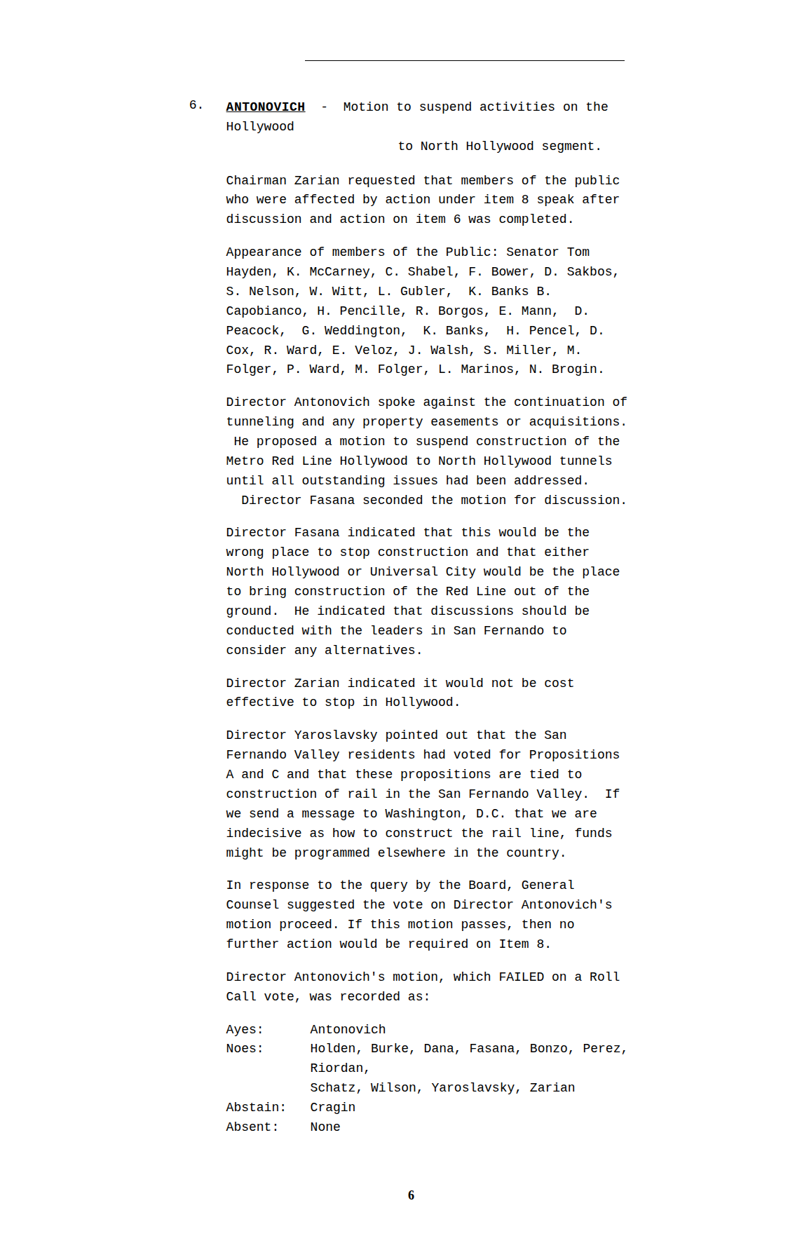6.
ANTONOVICH - Motion to suspend activities on the Hollywood
to North Hollywood segment.
Chairman Zarian requested that members of the public who were affected by action under item 8 speak after discussion and action on item 6 was completed.
Appearance of members of the Public: Senator Tom Hayden, K. McCarney, C. Shabel, F. Bower, D. Sakbos, S. Nelson, W. Witt, L. Gubler, K. Banks B. Capobianco, H. Pencille, R. Borgos, E. Mann, D. Peacock, G. Weddington, K. Banks, H. Pencel, D. Cox, R. Ward, E. Veloz, J. Walsh, S. Miller, M. Folger, P. Ward, M. Folger, L. Marinos, N. Brogin.
Director Antonovich spoke against the continuation of tunneling and any property easements or acquisitions. He proposed a motion to suspend construction of the Metro Red Line Hollywood to North Hollywood tunnels until all outstanding issues had been addressed. Director Fasana seconded the motion for discussion.
Director Fasana indicated that this would be the wrong place to stop construction and that either North Hollywood or Universal City would be the place to bring construction of the Red Line out of the ground. He indicated that discussions should be conducted with the leaders in San Fernando to consider any alternatives.
Director Zarian indicated it would not be cost effective to stop in Hollywood.
Director Yaroslavsky pointed out that the San Fernando Valley residents had voted for Propositions A and C and that these propositions are tied to construction of rail in the San Fernando Valley. If we send a message to Washington, D.C. that we are indecisive as how to construct the rail line, funds might be programmed elsewhere in the country.
In response to the query by the Board, General Counsel suggested the vote on Director Antonovich's motion proceed. If this motion passes, then no further action would be required on Item 8.
Director Antonovich's motion, which FAILED on a Roll Call vote, was recorded as:
Ayes:
Antonovich
Noes:
Holden, Burke, Dana, Fasana, Bonzo, Perez, Riordan,
Schatz, Wilson, Yaroslavsky, Zarian
Abstain:
Cragin
Absent:
None
6